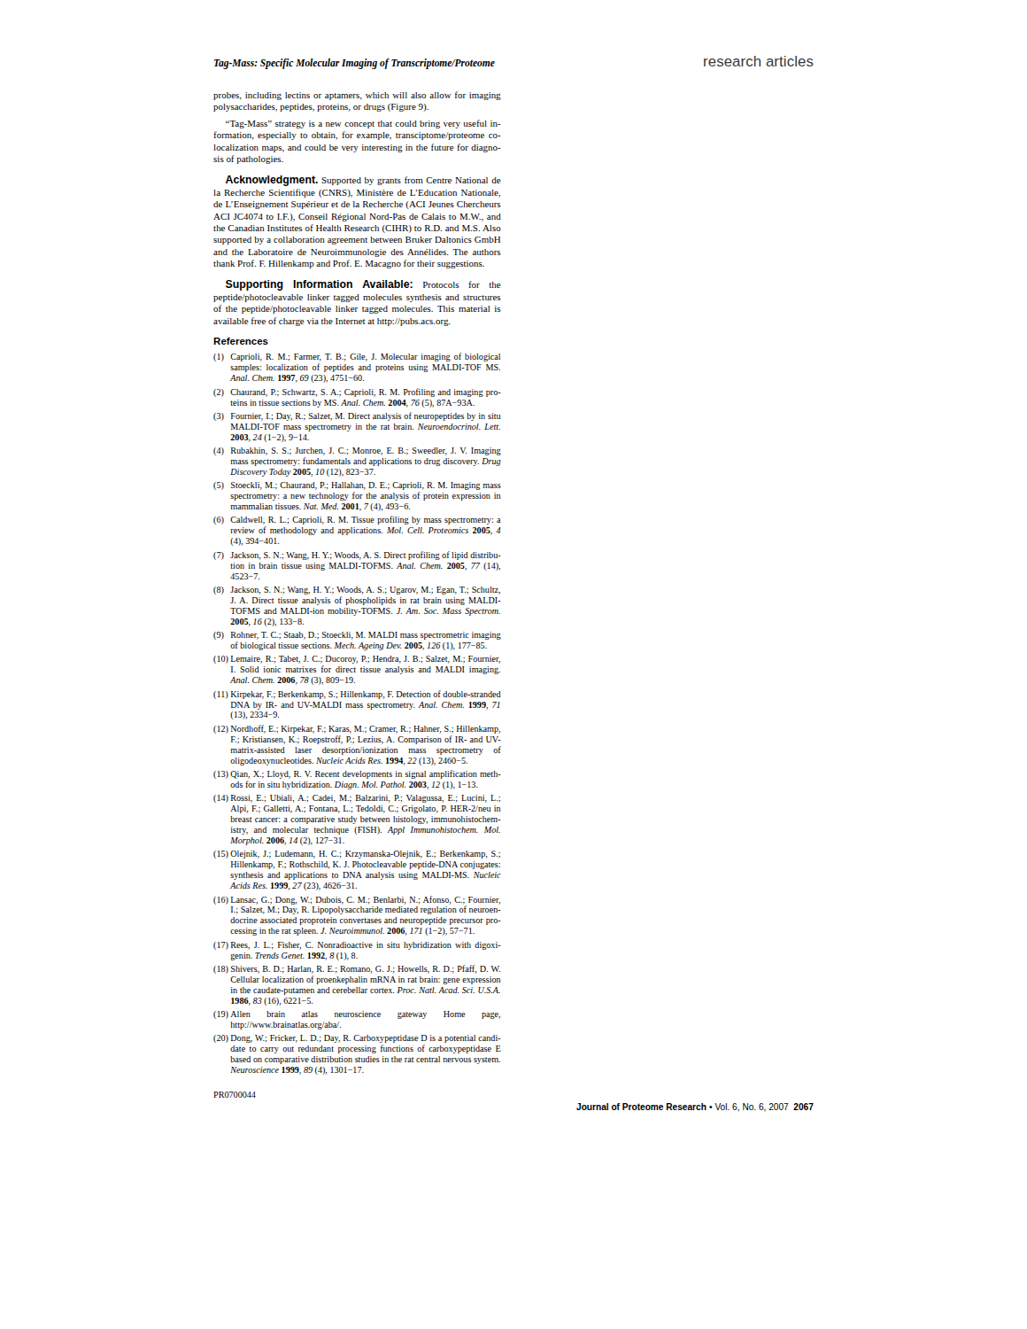Tag-Mass: Specific Molecular Imaging of Transcriptome/Proteome
research articles
probes, including lectins or aptamers, which will also allow for imaging polysaccharides, peptides, proteins, or drugs (Figure 9).
“Tag-Mass” strategy is a new concept that could bring very useful information, especially to obtain, for example, transciptome/proteome co-localization maps, and could be very interesting in the future for diagnosis of pathologies.
Acknowledgment. Supported by grants from Centre National de la Recherche Scientifique (CNRS), Ministère de L’Education Nationale, de L’Enseignement Supérieur et de la Recherche (ACI Jeunes Chercheurs ACI JC4074 to I.F.), Conseil Régional Nord-Pas de Calais to M.W., and the Canadian Institutes of Health Research (CIHR) to R.D. and M.S. Also supported by a collaboration agreement between Bruker Daltonics GmbH and the Laboratoire de Neuroimmunologie des Annélides. The authors thank Prof. F. Hillenkamp and Prof. E. Macagno for their suggestions.
Supporting Information Available: Protocols for the peptide/photocleavable linker tagged molecules synthesis and structures of the peptide/photocleavable linker tagged molecules. This material is available free of charge via the Internet at http://pubs.acs.org.
References
Caprioli, R. M.; Farmer, T. B.; Gile, J. Molecular imaging of biological samples: localization of peptides and proteins using MALDI-TOF MS. Anal. Chem. 1997, 69 (23), 4751−60.
Chaurand, P.; Schwartz, S. A.; Caprioli, R. M. Profiling and imaging proteins in tissue sections by MS. Anal. Chem. 2004, 76 (5), 87A−93A.
Fournier, I.; Day, R.; Salzet, M. Direct analysis of neuropeptides by in situ MALDI-TOF mass spectrometry in the rat brain. Neuroendocrinol. Lett. 2003, 24 (1−2), 9−14.
Rubakhin, S. S.; Jurchen, J. C.; Monroe, E. B.; Sweedler, J. V. Imaging mass spectrometry: fundamentals and applications to drug discovery. Drug Discovery Today 2005, 10 (12), 823−37.
Stoeckli, M.; Chaurand, P.; Hallahan, D. E.; Caprioli, R. M. Imaging mass spectrometry: a new technology for the analysis of protein expression in mammalian tissues. Nat. Med. 2001, 7 (4), 493−6.
Caldwell, R. L.; Caprioli, R. M. Tissue profiling by mass spectrometry: a review of methodology and applications. Mol. Cell. Proteomics 2005, 4 (4), 394−401.
Jackson, S. N.; Wang, H. Y.; Woods, A. S. Direct profiling of lipid distribution in brain tissue using MALDI-TOFMS. Anal. Chem. 2005, 77 (14), 4523−7.
Jackson, S. N.; Wang, H. Y.; Woods, A. S.; Ugarov, M.; Egan, T.; Schultz, J. A. Direct tissue analysis of phospholipids in rat brain using MALDI-TOFMS and MALDI-ion mobility-TOFMS. J. Am. Soc. Mass Spectrom. 2005, 16 (2), 133−8.
Rohner, T. C.; Staab, D.; Stoeckli, M. MALDI mass spectrometric imaging of biological tissue sections. Mech. Ageing Dev. 2005, 126 (1), 177−85.
Lemaire, R.; Tabet, J. C.; Ducoroy, P.; Hendra, J. B.; Salzet, M.; Fournier, I. Solid ionic matrixes for direct tissue analysis and MALDI imaging. Anal. Chem. 2006, 78 (3), 809−19.
Kirpekar, F.; Berkenkamp, S.; Hillenkamp, F. Detection of double-stranded DNA by IR- and UV-MALDI mass spectrometry. Anal. Chem. 1999, 71 (13), 2334−9.
Nordhoff, E.; Kirpekar, F.; Karas, M.; Cramer, R.; Hahner, S.; Hillenkamp, F.; Kristiansen, K.; Roepstroff, P.; Lezius, A. Comparison of IR- and UV-matrix-assisted laser desorption/ionization mass spectrometry of oligodeoxynucleotides. Nucleic Acids Res. 1994, 22 (13), 2460−5.
Qian, X.; Lloyd, R. V. Recent developments in signal amplification methods for in situ hybridization. Diagn. Mol. Pathol. 2003, 12 (1), 1−13.
Rossi, E.; Ubiali, A.; Cadei, M.; Balzarini, P.; Valagussa, E.; Lucini, L.; Alpi, F.; Galletti, A.; Fontana, L.; Tedoldi, C.; Grigolato, P. HER-2/neu in breast cancer: a comparative study between histology, immunohistochemistry, and molecular technique (FISH). Appl Immunohistochem. Mol. Morphol. 2006, 14 (2), 127−31.
Olejnik, J.; Ludemann, H. C.; Krzymanska-Olejnik, E.; Berkenkamp, S.; Hillenkamp, F.; Rothschild, K. J. Photocleavable peptide-DNA conjugates: synthesis and applications to DNA analysis using MALDI-MS. Nucleic Acids Res. 1999, 27 (23), 4626−31.
Lansac, G.; Dong, W.; Dubois, C. M.; Benlarbi, N.; Afonso, C.; Fournier, I.; Salzet, M.; Day, R. Lipopolysaccharide mediated regulation of neuroendocrine associated proprotein convertases and neuropeptide precursor processing in the rat spleen. J. Neuroimmunol. 2006, 171 (1−2), 57−71.
Rees, J. L.; Fisher, C. Nonradioactive in situ hybridization with digoxigenin. Trends Genet. 1992, 8 (1), 8.
Shivers, B. D.; Harlan, R. E.; Romano, G. J.; Howells, R. D.; Pfaff, D. W. Cellular localization of proenkephalin mRNA in rat brain: gene expression in the caudate-putamen and cerebellar cortex. Proc. Natl. Acad. Sci. U.S.A. 1986, 83 (16), 6221−5.
Allen brain atlas neuroscience gateway Home page, http://www.brainatlas.org/aba/.
Dong, W.; Fricker, L. D.; Day, R. Carboxypeptidase D is a potential candidate to carry out redundant processing functions of carboxypeptidase E based on comparative distribution studies in the rat central nervous system. Neuroscience 1999, 89 (4), 1301−17.
PR0700044
Journal of Proteome Research•Vol. 6, No. 6, 2007 2067